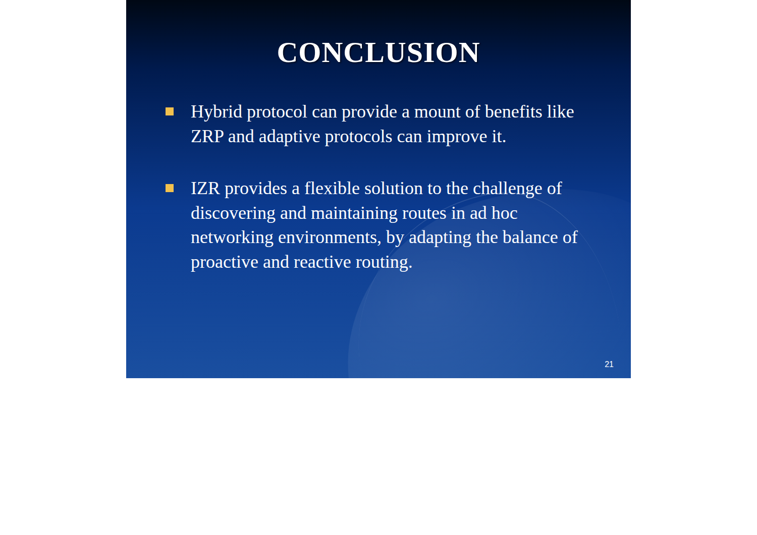CONCLUSION
Hybrid protocol can provide a mount of benefits like ZRP and adaptive protocols can improve it.
IZR provides a flexible solution to the challenge of discovering and maintaining routes in ad hoc networking environments, by adapting the balance of proactive and reactive routing.
21